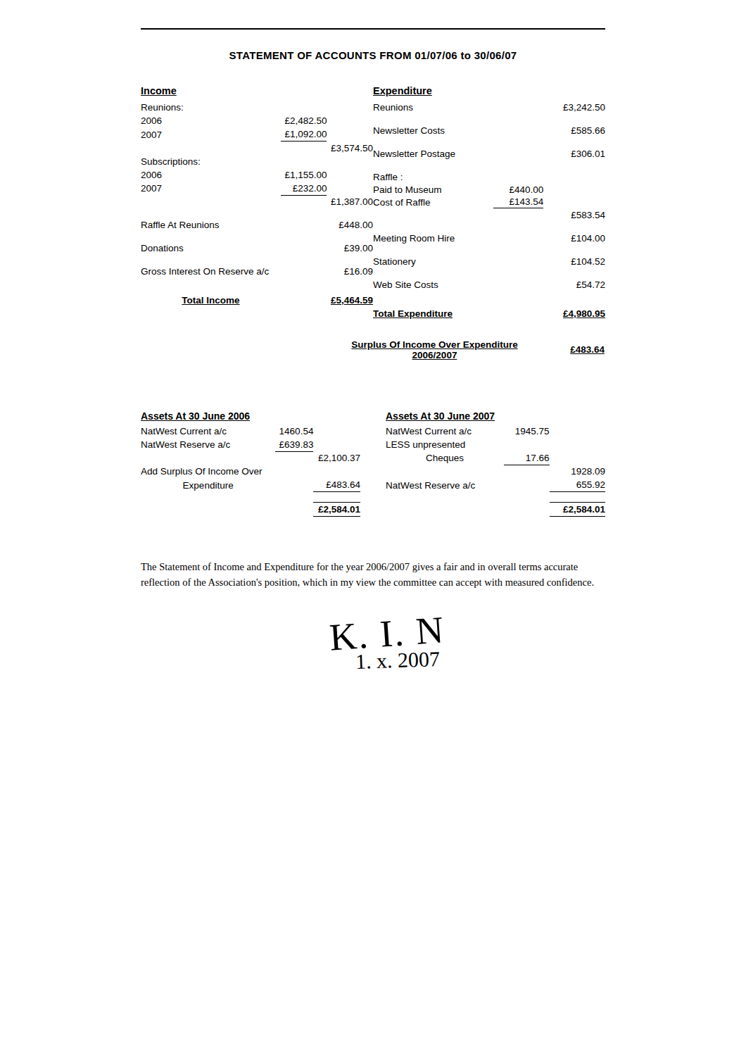STATEMENT OF ACCOUNTS FROM 01/07/06 to 30/06/07
| Income / Reunions: / / / / 2006 / £2,482.50 / / / 2007 / £1,092.00 / / / / / £3,574.50 / / Subscriptions: / / / / 2006 / £1,155.00 / / / 2007 / £232.00 / / / / / £1,387.00 / / Raffle At Reunions / / £448.00 / / Donations / / £39.00 / / Gross Interest On Reserve a/c / / £16.09 / / Total Income / / £5,464.59 / | Expenditure / Reunions / / £3,242.50 / / Newsletter Costs / / £585.66 / / Newsletter Postage / / £306.01 / / Raffle : / / / / Paid to Museum / £440.00 / / / Cost of Raffle / £143.54 / / / / / £583.54 / / Meeting Room Hire / / £104.00 / / Stationery / / £104.52 / / Web Site Costs / / £54.72 / / Total Expenditure / / £4,980.95 / |
| | Surplus Of Income Over Expenditure 2006/2007 | £483.64 |
| Assets At 30 June 2006 / NatWest Current a/c / 1460.54 / / / NatWest Reserve a/c / £639.83 / / / / / £2,100.37 / / Add Surplus Of Income Over / / / / Expenditure / / £483.64 / / / / £2,584.01 / | Assets At 30 June 2007 / NatWest Current a/c / 1945.75 / / / LESS unpresented / / / / Cheques / 17.66 / / / / / 1928.09 / / NatWest Reserve a/c / / 655.92 / / / / £2,584.01 / |
The Statement of Income and Expenditure for the year 2006/2007 gives a fair and in overall terms accurate reflection of the Association's position, which in my view the committee can accept with measured confidence.
K. I. N
1. x. 2007